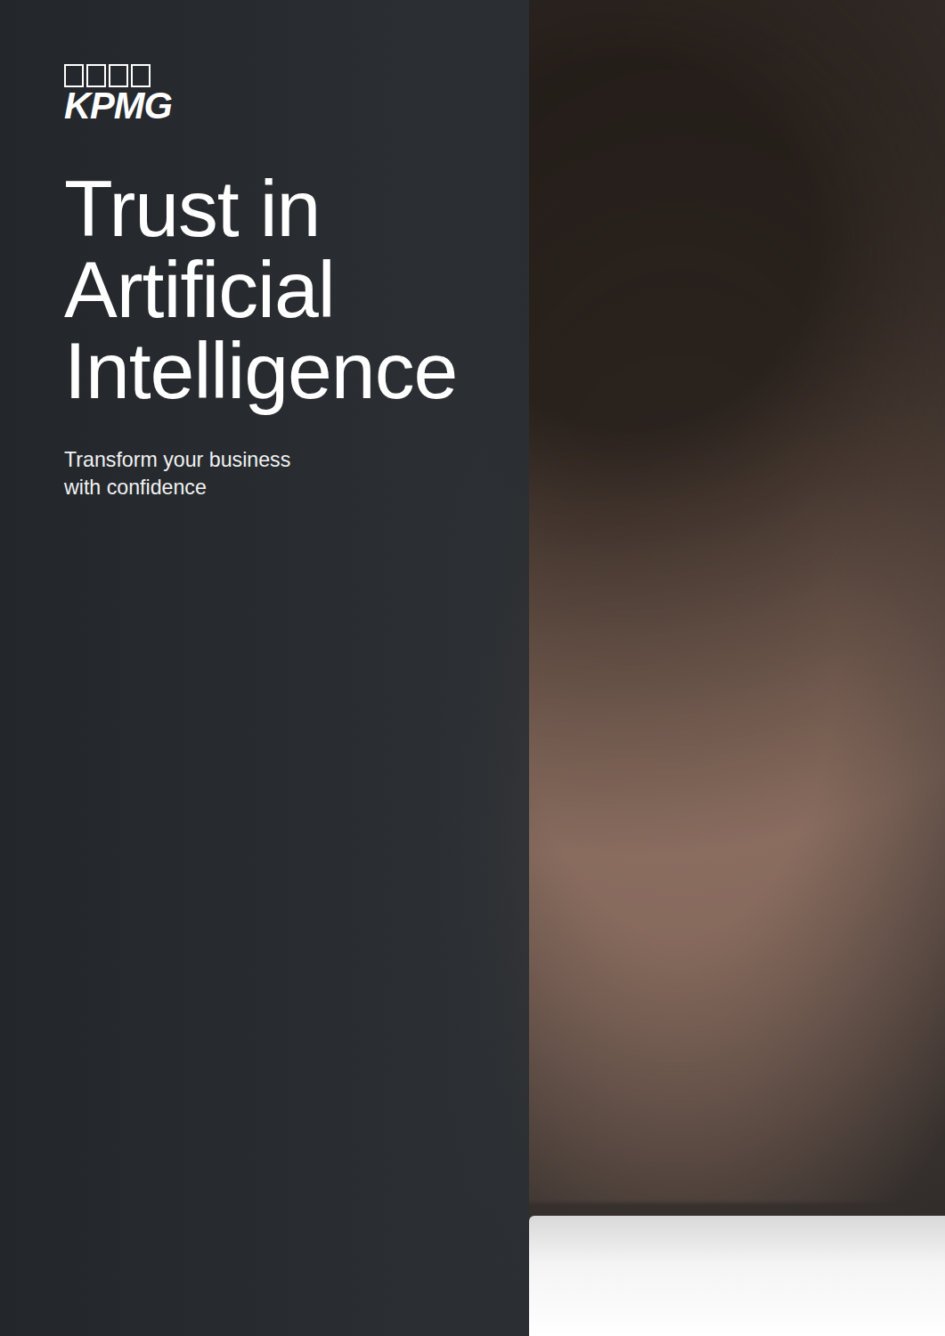KPMG
Trust in
Artificial
Intelligence
Transform your business with confidence